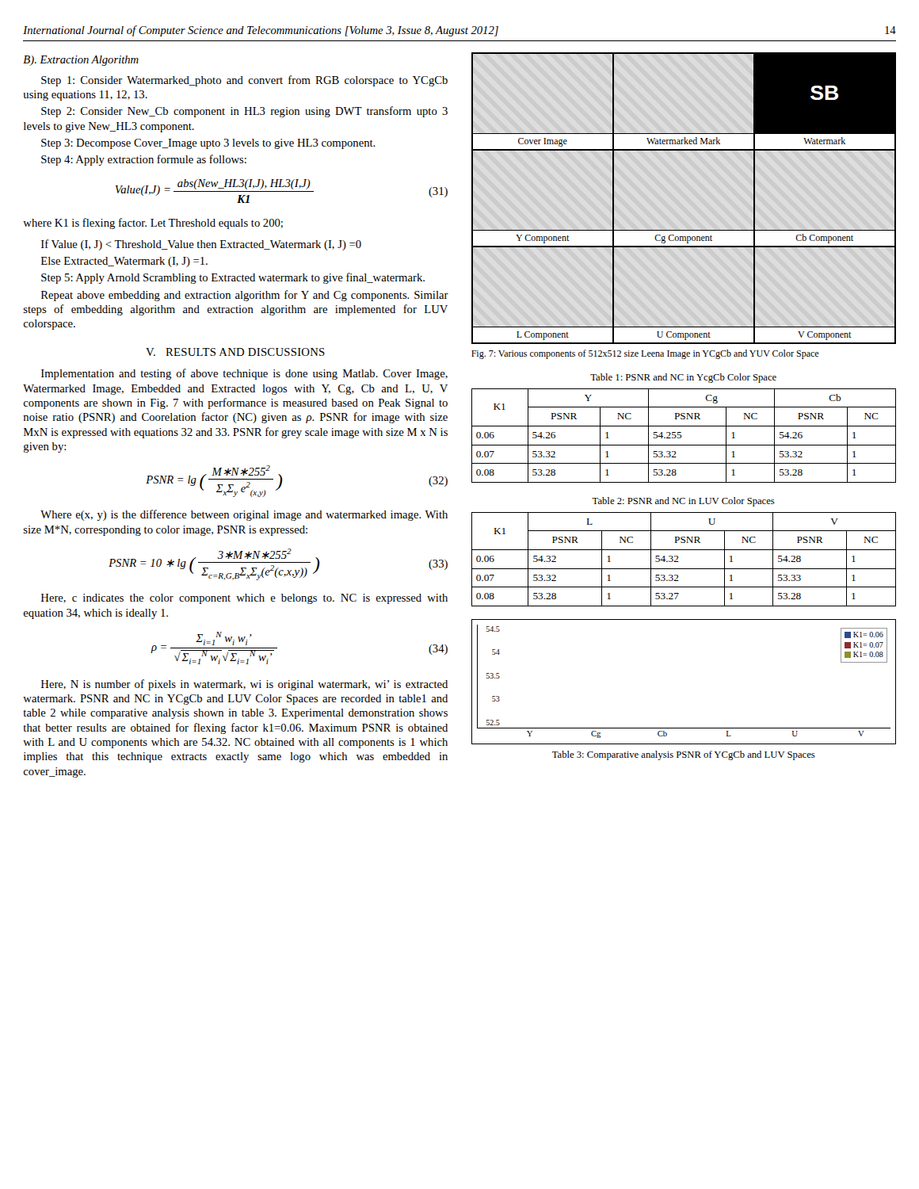International Journal of Computer Science and Telecommunications [Volume 3, Issue 8, August 2012]
14
B). Extraction Algorithm
Step 1: Consider Watermarked_photo and convert from RGB colorspace to YCgCb using equations 11, 12, 13.
Step 2: Consider New_Cb component in HL3 region using DWT transform upto 3 levels to give New_HL3 component.
Step 3: Decompose Cover_Image upto 3 levels to give HL3 component.
Step 4: Apply extraction formule as follows:
Value(I,J) = abs(New_HL3(I,J), HL3(I,J) K1
(31)
where K1 is flexing factor. Let Threshold equals to 200;
If Value (I, J) < Threshold_Value then Extracted_Watermark (I, J) =0
Else Extracted_Watermark (I, J) =1.
Step 5: Apply Arnold Scrambling to Extracted watermark to give final_watermark.
Repeat above embedding and extraction algorithm for Y and Cg components. Similar steps of embedding algorithm and extraction algorithm are implemented for LUV colorspace.
V. Results and Discussions
Implementation and testing of above technique is done using Matlab. Cover Image, Watermarked Image, Embedded and Extracted logos with Y, Cg, Cb and L, U, V components are shown in Fig. 7 with performance is measured based on Peak Signal to noise ratio (PSNR) and Coorelation factor (NC) given as ρ. PSNR for image with size MxN is expressed with equations 32 and 33. PSNR for grey scale image with size M x N is given by:
PSNR = lg ( M∗N∗2552 ΣxΣy e2(x,y) )
(32)
Where e(x, y) is the difference between original image and watermarked image. With size M*N, corresponding to color image, PSNR is expressed:
PSNR = 10 ∗ lg ( 3∗M∗N∗2552 Σc=R,G,BΣxΣy(e2(c,x,y)) )
(33)
Here, c indicates the color component which e belongs to. NC is expressed with equation 34, which is ideally 1.
ρ = Σi=1N wi wi’ √Σi=1N wi√Σi=1N wi’
(34)
Here, N is number of pixels in watermark, wi is original watermark, wi’ is extracted watermark. PSNR and NC in YCgCb and LUV Color Spaces are recorded in table1 and table 2 while comparative analysis shown in table 3. Experimental demonstration shows that better results are obtained for flexing factor k1=0.06. Maximum PSNR is obtained with L and U components which are 54.32. NC obtained with all components is 1 which implies that this technique extracts exactly same logo which was embedded in cover_image.
Cover Image
Watermarked Mark
Watermark
Y Component
Cg Component
Cb Component
L Component
U Component
V Component
Fig. 7: Various components of 512x512 size Leena Image in YCgCb and YUV Color Space
Table 1: PSNR and NC in YcgCb Color Space
| K1 | Y | Cg | Cb |
| --- | --- | --- | --- |
| PSNR | NC | PSNR | NC | PSNR | NC |
| 0.06 | 54.26 | 1 | 54.255 | 1 | 54.26 | 1 |
| 0.07 | 53.32 | 1 | 53.32 | 1 | 53.32 | 1 |
| 0.08 | 53.28 | 1 | 53.28 | 1 | 53.28 | 1 |
Table 2: PSNR and NC in LUV Color Spaces
| K1 | L | U | V |
| --- | --- | --- | --- |
| PSNR | NC | PSNR | NC | PSNR | NC |
| 0.06 | 54.32 | 1 | 54.32 | 1 | 54.28 | 1 |
| 0.07 | 53.32 | 1 | 53.32 | 1 | 53.33 | 1 |
| 0.08 | 53.28 | 1 | 53.27 | 1 | 53.28 | 1 |
54.5
54
53.5
53
52.5
K1= 0.06
K1= 0.07
K1= 0.08
Y
Cg
Cb
L
U
V
Table 3: Comparative analysis PSNR of YCgCb and LUV Spaces